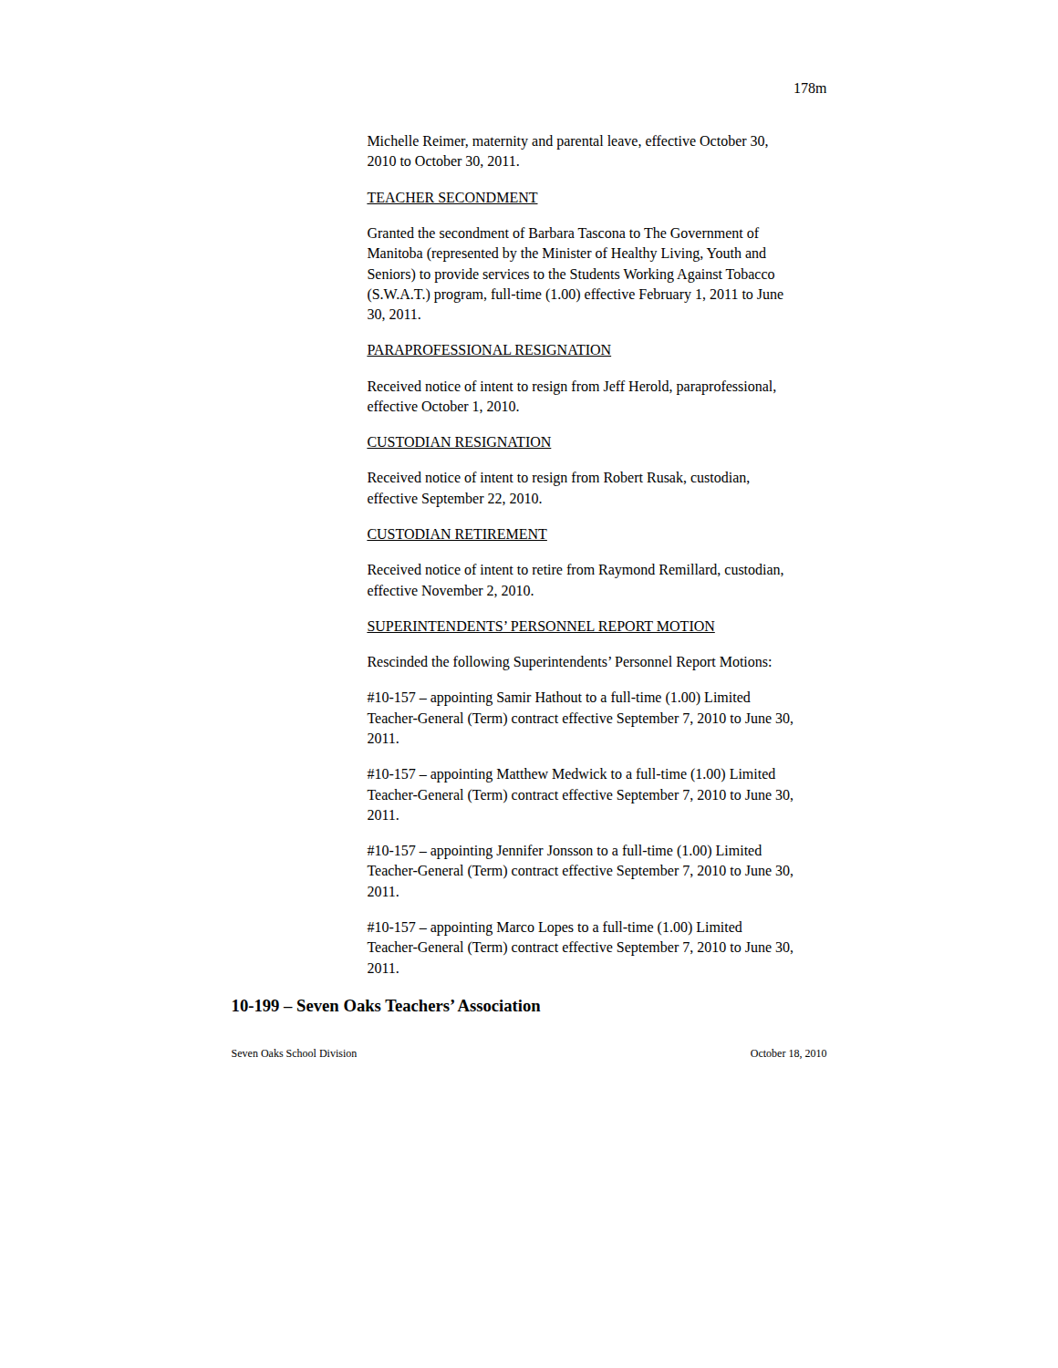178m
Michelle Reimer, maternity and parental leave, effective October 30, 2010 to October 30, 2011.
TEACHER SECONDMENT
Granted the secondment of Barbara Tascona to The Government of Manitoba (represented by the Minister of Healthy Living, Youth and Seniors) to provide services to the Students Working Against Tobacco (S.W.A.T.) program, full-time (1.00) effective February 1, 2011 to June 30, 2011.
PARAPROFESSIONAL RESIGNATION
Received notice of intent to resign from Jeff Herold, paraprofessional, effective October 1, 2010.
CUSTODIAN RESIGNATION
Received notice of intent to resign from Robert Rusak, custodian, effective September 22, 2010.
CUSTODIAN RETIREMENT
Received notice of intent to retire from Raymond Remillard, custodian, effective November 2, 2010.
SUPERINTENDENTS’ PERSONNEL REPORT MOTION
Rescinded the following Superintendents’ Personnel Report Motions:
#10-157 – appointing Samir Hathout to a full-time (1.00) Limited Teacher-General (Term) contract effective September 7, 2010 to June 30, 2011.
#10-157 – appointing Matthew Medwick to a full-time (1.00) Limited Teacher-General (Term) contract effective September 7, 2010 to June 30, 2011.
#10-157 – appointing Jennifer Jonsson to a full-time (1.00) Limited Teacher-General (Term) contract effective September 7, 2010 to June 30, 2011.
#10-157 – appointing Marco Lopes to a full-time (1.00) Limited Teacher-General (Term) contract effective September 7, 2010 to June 30, 2011.
10-199 – Seven Oaks Teachers’ Association
Seven Oaks School Division October 18, 2010